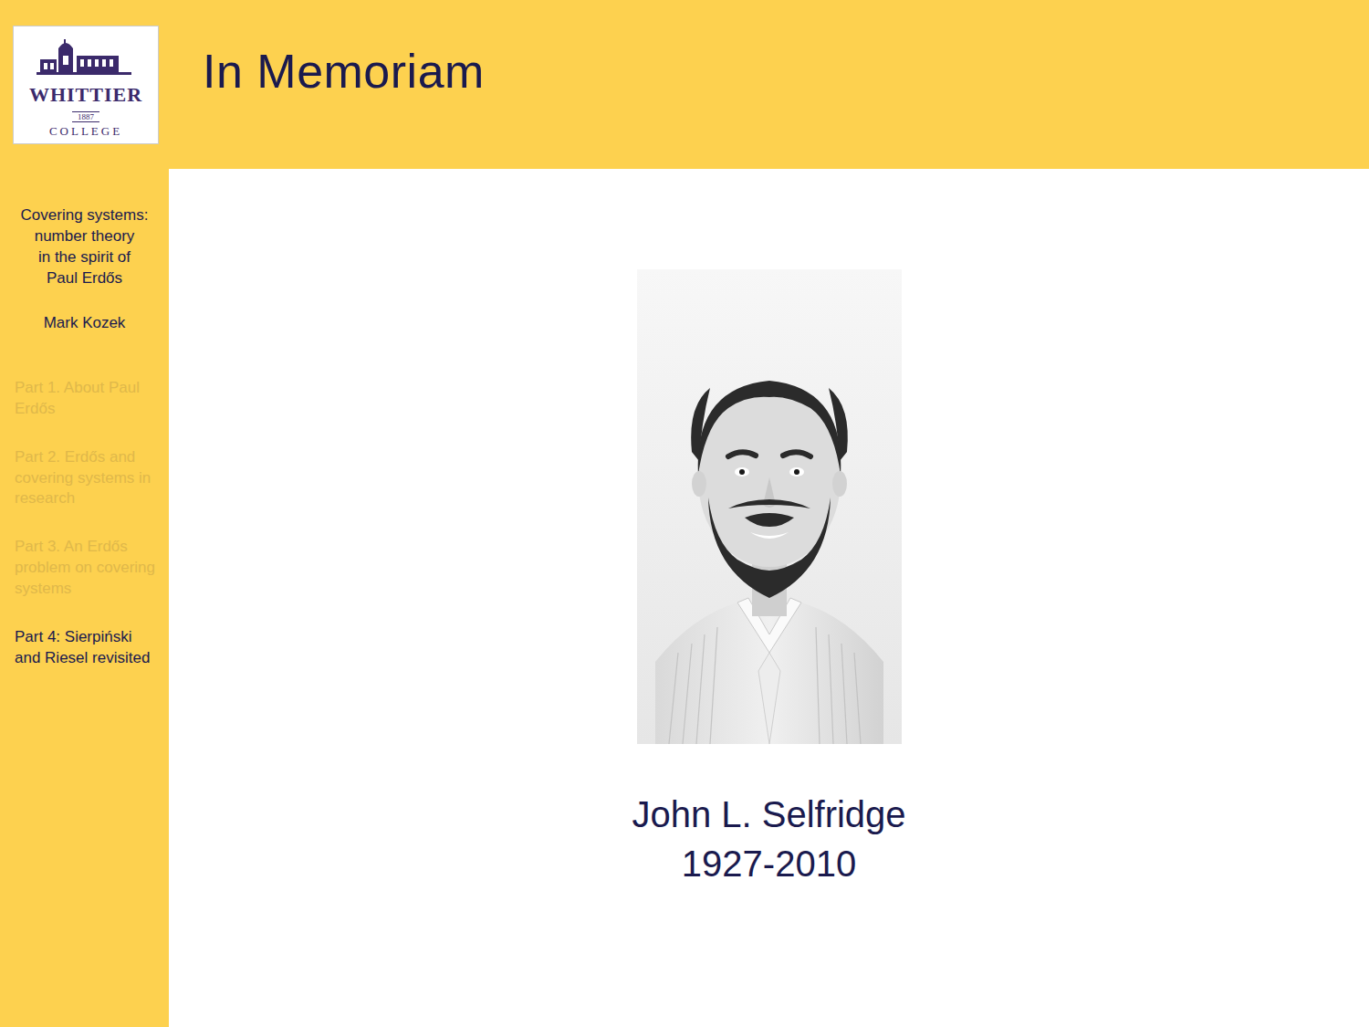In Memoriam
WHITTIER
1887
COLLEGE
Covering systems:
number theory
in the spirit of
Paul Erdős
Mark Kozek
Part 1. About Paul Erdős
Part 2. Erdős and covering systems in research
Part 3. An Erdős problem on covering systems
Part 4: Sierpiński and Riesel revisited
John L. Selfridge
1927-2010